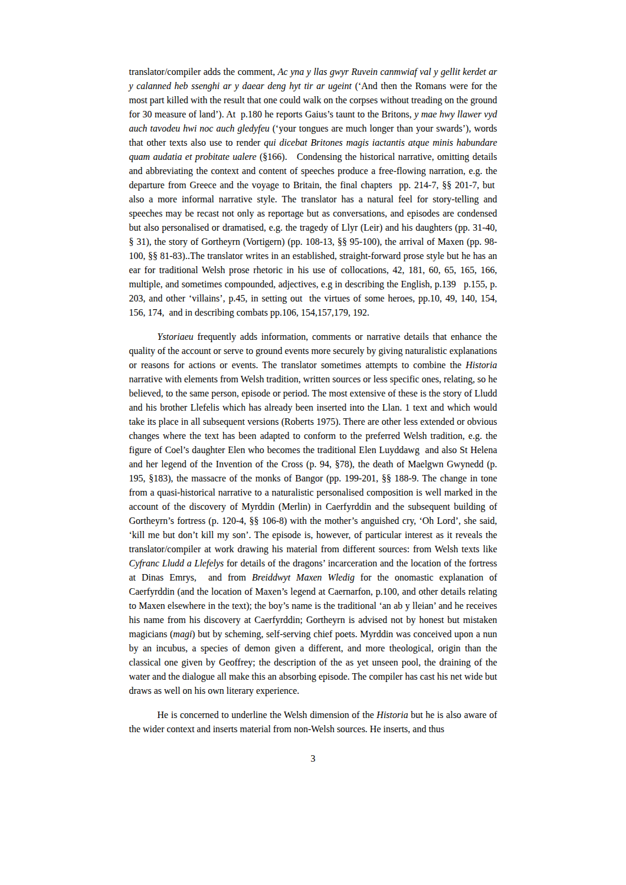translator/compiler adds the comment, Ac yna y llas gwyr Ruvein canmwiaf val y gellit kerdet ar y calanned heb ssenghi ar y daear deng hyt tir ar ugeint (‘And then the Romans were for the most part killed with the result that one could walk on the corpses without treading on the ground for 30 measure of land’). At p.180 he reports Gaius’s taunt to the Britons, y mae hwy llawer vyd auch tavodeu hwi noc auch gledyfeu (‘your tongues are much longer than your swards’), words that other texts also use to render qui dicebat Britones magis iactantis atque minis habundare quam audatia et probitate ualere (§166). Condensing the historical narrative, omitting details and abbreviating the context and content of speeches produce a free-flowing narration, e.g. the departure from Greece and the voyage to Britain, the final chapters pp. 214-7, §§ 201-7, but also a more informal narrative style. The translator has a natural feel for story-telling and speeches may be recast not only as reportage but as conversations, and episodes are condensed but also personalised or dramatised, e.g. the tragedy of Llyr (Leir) and his daughters (pp. 31-40, § 31), the story of Gortheyrn (Vortigern) (pp. 108-13, §§ 95-100), the arrival of Maxen (pp. 98-100, §§ 81-83)..The translator writes in an established, straight-forward prose style but he has an ear for traditional Welsh prose rhetoric in his use of collocations, 42, 181, 60, 65, 165, 166, multiple, and sometimes compounded, adjectives, e.g in describing the English, p.139 p.155, p. 203, and other ‘villains’, p.45, in setting out the virtues of some heroes, pp.10, 49, 140, 154, 156, 174, and in describing combats pp.106, 154,157,179, 192.
Ystoriaeu frequently adds information, comments or narrative details that enhance the quality of the account or serve to ground events more securely by giving naturalistic explanations or reasons for actions or events. The translator sometimes attempts to combine the Historia narrative with elements from Welsh tradition, written sources or less specific ones, relating, so he believed, to the same person, episode or period. The most extensive of these is the story of Lludd and his brother Llefelis which has already been inserted into the Llan. 1 text and which would take its place in all subsequent versions (Roberts 1975). There are other less extended or obvious changes where the text has been adapted to conform to the preferred Welsh tradition, e.g. the figure of Coel’s daughter Elen who becomes the traditional Elen Luyddawg and also St Helena and her legend of the Invention of the Cross (p. 94, §78), the death of Maelgwn Gwynedd (p. 195, §183), the massacre of the monks of Bangor (pp. 199-201, §§ 188-9. The change in tone from a quasi-historical narrative to a naturalistic personalised composition is well marked in the account of the discovery of Myrddin (Merlin) in Caerfyrddin and the subsequent building of Gortheyrn’s fortress (p. 120-4, §§ 106-8) with the mother’s anguished cry, ‘Oh Lord’, she said, ‘kill me but don’t kill my son’. The episode is, however, of particular interest as it reveals the translator/compiler at work drawing his material from different sources: from Welsh texts like Cyfranc Lludd a Llefelys for details of the dragons’ incarceration and the location of the fortress at Dinas Emrys, and from Breiddwyt Maxen Wledig for the onomastic explanation of Caerfyrddin (and the location of Maxen’s legend at Caernarfon, p.100, and other details relating to Maxen elsewhere in the text); the boy’s name is the traditional ‘an ab y lleian’ and he receives his name from his discovery at Caerfyrddin; Gortheyrn is advised not by honest but mistaken magicians (magi) but by scheming, self-serving chief poets. Myrddin was conceived upon a nun by an incubus, a species of demon given a different, and more theological, origin than the classical one given by Geoffrey; the description of the as yet unseen pool, the draining of the water and the dialogue all make this an absorbing episode. The compiler has cast his net wide but draws as well on his own literary experience.
He is concerned to underline the Welsh dimension of the Historia but he is also aware of the wider context and inserts material from non-Welsh sources. He inserts, and thus
3